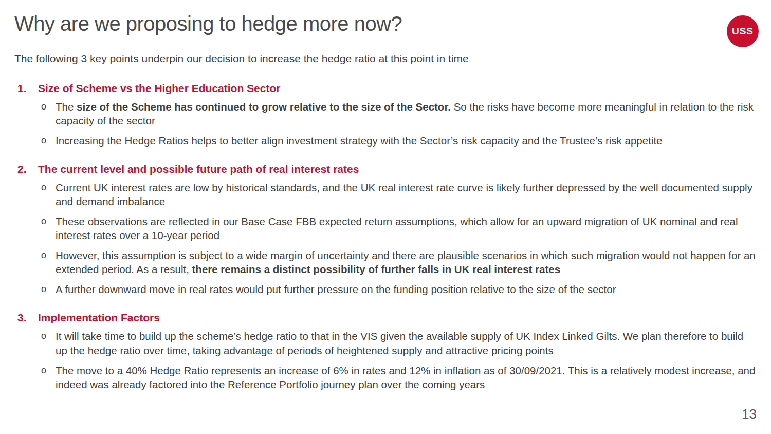USS
Why are we proposing to hedge more now?
The following 3 key points underpin our decision to increase the hedge ratio at this point in time
Size of Scheme vs the Higher Education Sector
The size of the Scheme has continued to grow relative to the size of the Sector. So the risks have become more meaningful in relation to the risk capacity of the sector
Increasing the Hedge Ratios helps to better align investment strategy with the Sector’s risk capacity and the Trustee’s risk appetite
The current level and possible future path of real interest rates
Current UK interest rates are low by historical standards, and the UK real interest rate curve is likely further depressed by the well documented supply and demand imbalance
These observations are reflected in our Base Case FBB expected return assumptions, which allow for an upward migration of UK nominal and real interest rates over a 10-year period
However, this assumption is subject to a wide margin of uncertainty and there are plausible scenarios in which such migration would not happen for an extended period. As a result, there remains a distinct possibility of further falls in UK real interest rates
A further downward move in real rates would put further pressure on the funding position relative to the size of the sector
Implementation Factors
It will take time to build up the scheme’s hedge ratio to that in the VIS given the available supply of UK Index Linked Gilts. We plan therefore to build up the hedge ratio over time, taking advantage of periods of heightened supply and attractive pricing points
The move to a 40% Hedge Ratio represents an increase of 6% in rates and 12% in inflation as of 30/09/2021. This is a relatively modest increase, and indeed was already factored into the Reference Portfolio journey plan over the coming years
13